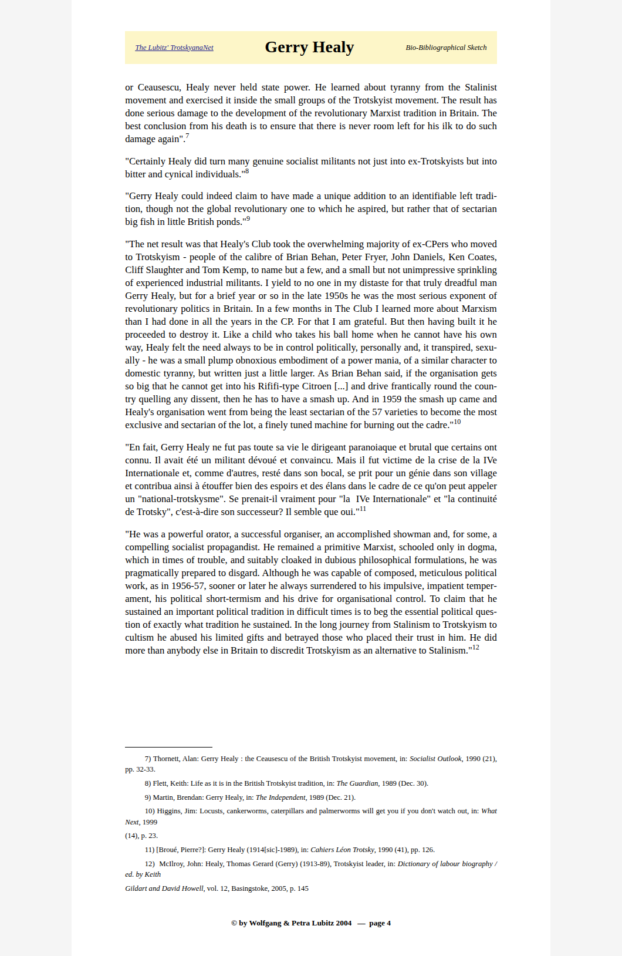The Lubitz' TrotskyanaNet
Gerry Healy
Bio-Bibliographical Sketch
or Ceausescu, Healy never held state power. He learned about tyranny from the Stalinist movement and exercised it inside the small groups of the Trotskyist movement. The result has done serious damage to the development of the revolutionary Marxist tradition in Britain. The best conclusion from his death is to ensure that there is never room left for his ilk to do such damage again".7
"Certainly Healy did turn many genuine socialist militants not just into ex-Trotskyists but into bitter and cynical individuals."8
"Gerry Healy could indeed claim to have made a unique addition to an identifiable left tradition, though not the global revolutionary one to which he aspired, but rather that of sectarian big fish in little British ponds."9
"The net result was that Healy's Club took the overwhelming majority of ex-CPers who moved to Trotskyism - people of the calibre of Brian Behan, Peter Fryer, John Daniels, Ken Coates, Cliff Slaughter and Tom Kemp, to name but a few, and a small but not unimpressive sprinkling of experienced industrial militants. I yield to no one in my distaste for that truly dreadful man Gerry Healy, but for a brief year or so in the late 1950s he was the most serious exponent of revolutionary politics in Britain. In a few months in The Club I learned more about Marxism than I had done in all the years in the CP. For that I am grateful. But then having built it he proceeded to destroy it. Like a child who takes his ball home when he cannot have his own way, Healy felt the need always to be in control politically, personally and, it transpired, sexually - he was a small plump obnoxious embodiment of a power mania, of a similar character to domestic tyranny, but written just a little larger. As Brian Behan said, if the organisation gets so big that he cannot get into his Rififi-type Citroen [...] and drive frantically round the country quelling any dissent, then he has to have a smash up. And in 1959 the smash up came and Healy's organisation went from being the least sectarian of the 57 varieties to become the most exclusive and sectarian of the lot, a finely tuned machine for burning out the cadre."10
"En fait, Gerry Healy ne fut pas toute sa vie le dirigeant paranoiaque et brutal que certains ont connu. Il avait été un militant dévoué et convaincu. Mais il fut victime de la crise de la IVe Internationale et, comme d'autres, resté dans son bocal, se prit pour un génie dans son village et contribua ainsi à étouffer bien des espoirs et des élans dans le cadre de ce qu'on peut appeler un "national-trotskysme". Se prenait-il vraiment pour "la IVe Internationale" et "la continuité de Trotsky", c'est-à-dire son successeur? Il semble que oui."11
"He was a powerful orator, a successful organiser, an accomplished showman and, for some, a compelling socialist propagandist. He remained a primitive Marxist, schooled only in dogma, which in times of trouble, and suitably cloaked in dubious philosophical formulations, he was pragmatically prepared to disgard. Although he was capable of composed, meticulous political work, as in 1956-57, sooner or later he always surrendered to his impulsive, impatient temperament, his political short-termism and his drive for organisational control. To claim that he sustained an important political tradition in difficult times is to beg the essential political question of exactly what tradition he sustained. In the long journey from Stalinism to Trotskyism to cultism he abused his limited gifts and betrayed those who placed their trust in him. He did more than anybody else in Britain to discredit Trotskyism as an alternative to Stalinism."12
7) Thornett, Alan: Gerry Healy : the Ceausescu of the British Trotskyist movement, in: Socialist Outlook, 1990 (21), pp. 32-33.
8) Flett, Keith: Life as it is in the British Trotskyist tradition, in: The Guardian, 1989 (Dec. 30).
9) Martin, Brendan: Gerry Healy, in: The Independent, 1989 (Dec. 21).
10) Higgins, Jim: Locusts, cankerworms, caterpillars and palmerworms will get you if you don't watch out, in: What Next, 1999
(14), p. 23.
11) [Broué, Pierre?]: Gerry Healy (1914[sic]-1989), in: Cahiers Léon Trotsky, 1990 (41), pp. 126.
12) McIlroy, John: Healy, Thomas Gerard (Gerry) (1913-89), Trotskyist leader, in: Dictionary of labour biography / ed. by Keith
Gildart and David Howell, vol. 12, Basingstoke, 2005, p. 145
© by Wolfgang & Petra Lubitz 2004 — page 4